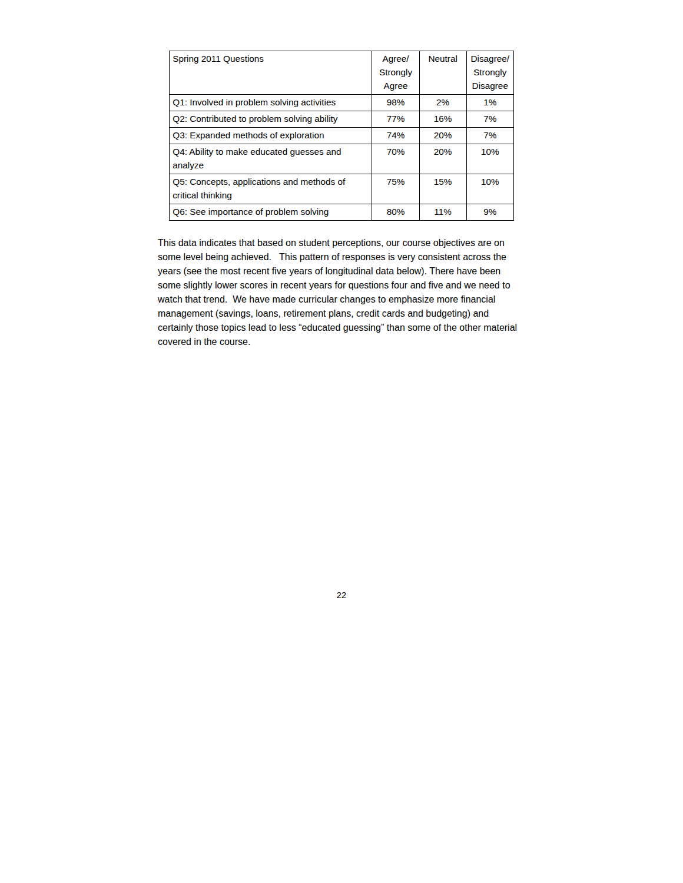| Spring 2011 Questions | Agree/ Strongly Agree | Neutral | Disagree/ Strongly Disagree |
| Q1: Involved in problem solving activities | 98% | 2% | 1% |
| Q2: Contributed to problem solving ability | 77% | 16% | 7% |
| Q3: Expanded methods of exploration | 74% | 20% | 7% |
| Q4: Ability to make educated guesses and analyze | 70% | 20% | 10% |
| Q5: Concepts, applications and methods of critical thinking | 75% | 15% | 10% |
| Q6: See importance of problem solving | 80% | 11% | 9% |
This data indicates that based on student perceptions, our course objectives are on some level being achieved. This pattern of responses is very consistent across the years (see the most recent five years of longitudinal data below). There have been some slightly lower scores in recent years for questions four and five and we need to watch that trend. We have made curricular changes to emphasize more financial management (savings, loans, retirement plans, credit cards and budgeting) and certainly those topics lead to less “educated guessing” than some of the other material covered in the course.
22